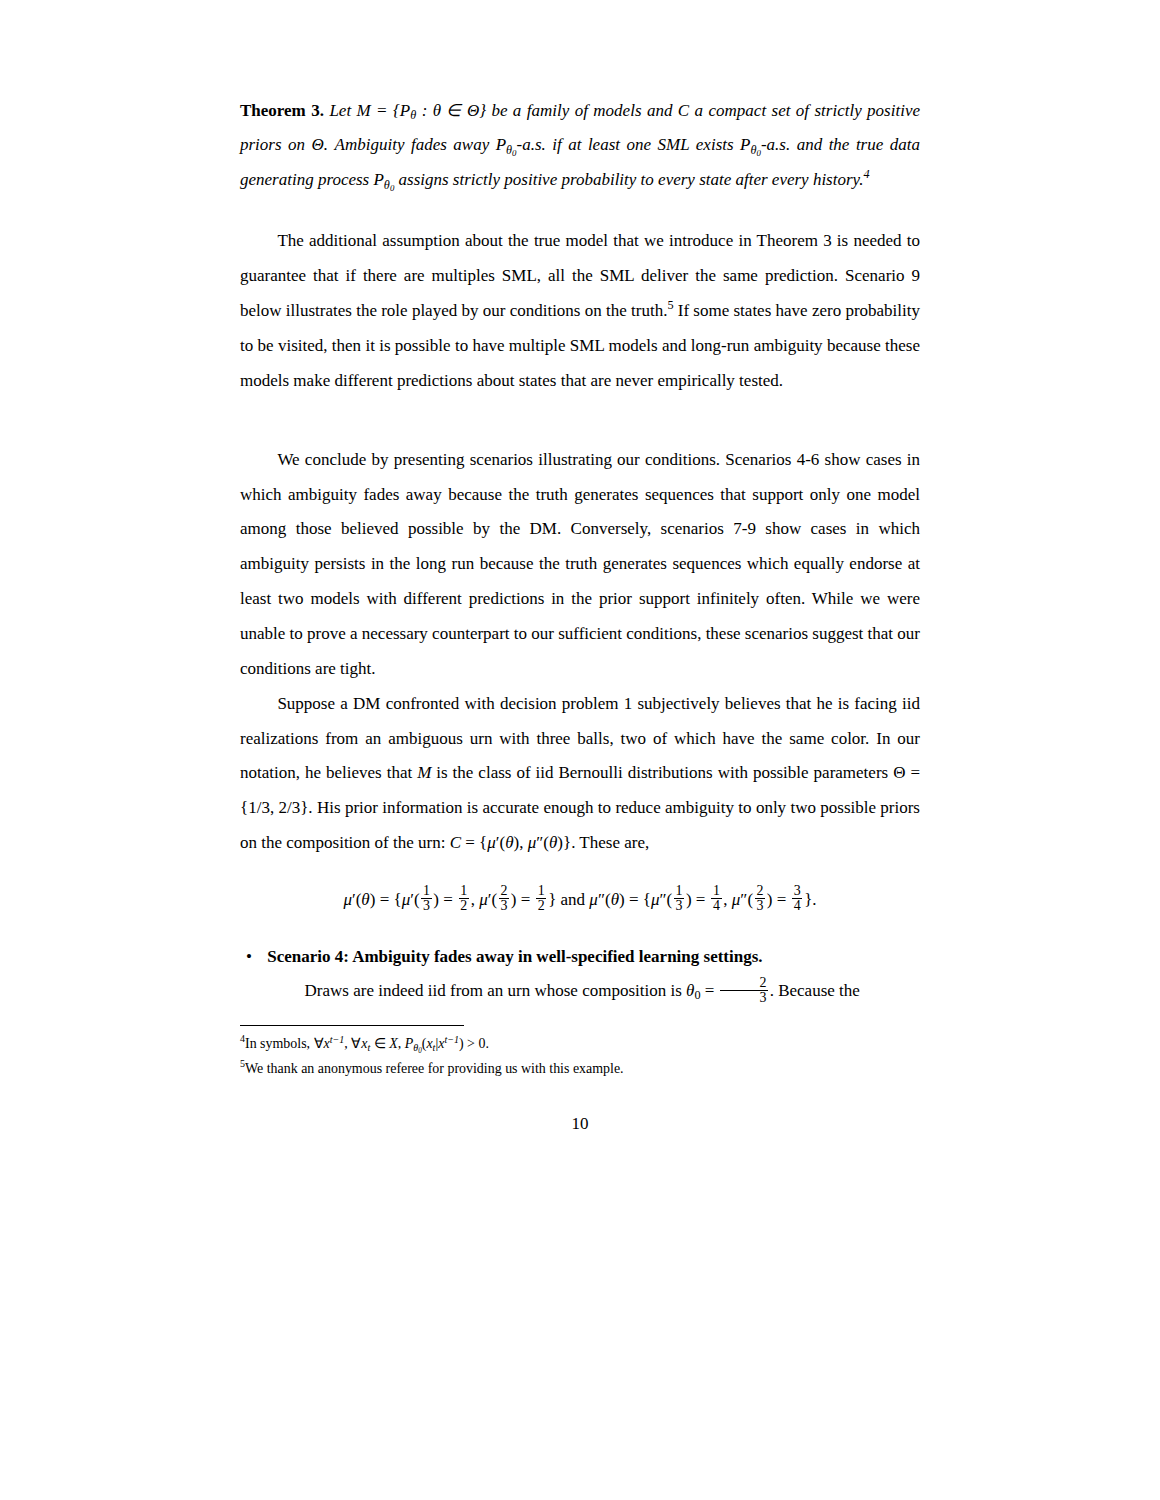Theorem 3. Let M = {Pθ : θ ∈ Θ} be a family of models and C a compact set of strictly positive priors on Θ. Ambiguity fades away Pθ0-a.s. if at least one SML exists Pθ0-a.s. and the true data generating process Pθ0 assigns strictly positive probability to every state after every history.4
The additional assumption about the true model that we introduce in Theorem 3 is needed to guarantee that if there are multiples SML, all the SML deliver the same prediction. Scenario 9 below illustrates the role played by our conditions on the truth.5 If some states have zero probability to be visited, then it is possible to have multiple SML models and long-run ambiguity because these models make different predictions about states that are never empirically tested.
We conclude by presenting scenarios illustrating our conditions. Scenarios 4-6 show cases in which ambiguity fades away because the truth generates sequences that support only one model among those believed possible by the DM. Conversely, scenarios 7-9 show cases in which ambiguity persists in the long run because the truth generates sequences which equally endorse at least two models with different predictions in the prior support infinitely often. While we were unable to prove a necessary counterpart to our sufficient conditions, these scenarios suggest that our conditions are tight.
Suppose a DM confronted with decision problem 1 subjectively believes that he is facing iid realizations from an ambiguous urn with three balls, two of which have the same color. In our notation, he believes that M is the class of iid Bernoulli distributions with possible parameters Θ = {1/3, 2/3}. His prior information is accurate enough to reduce ambiguity to only two possible priors on the composition of the urn: C = {μ′(θ), μ″(θ)}. These are,
μ′(θ) = {μ′(13) = 12, μ′(23) = 12} and μ″(θ) = {μ″(13) = 14, μ″(23) = 34}.
Scenario 4: Ambiguity fades away in well-specified learning settings. Draws are indeed iid from an urn whose composition is θ 0 = 23. Because the
4In symbols, ∀xt−1, ∀xt ∈ X, Pθ0(xt|xt−1) > 0.
5We thank an anonymous referee for providing us with this example.
10